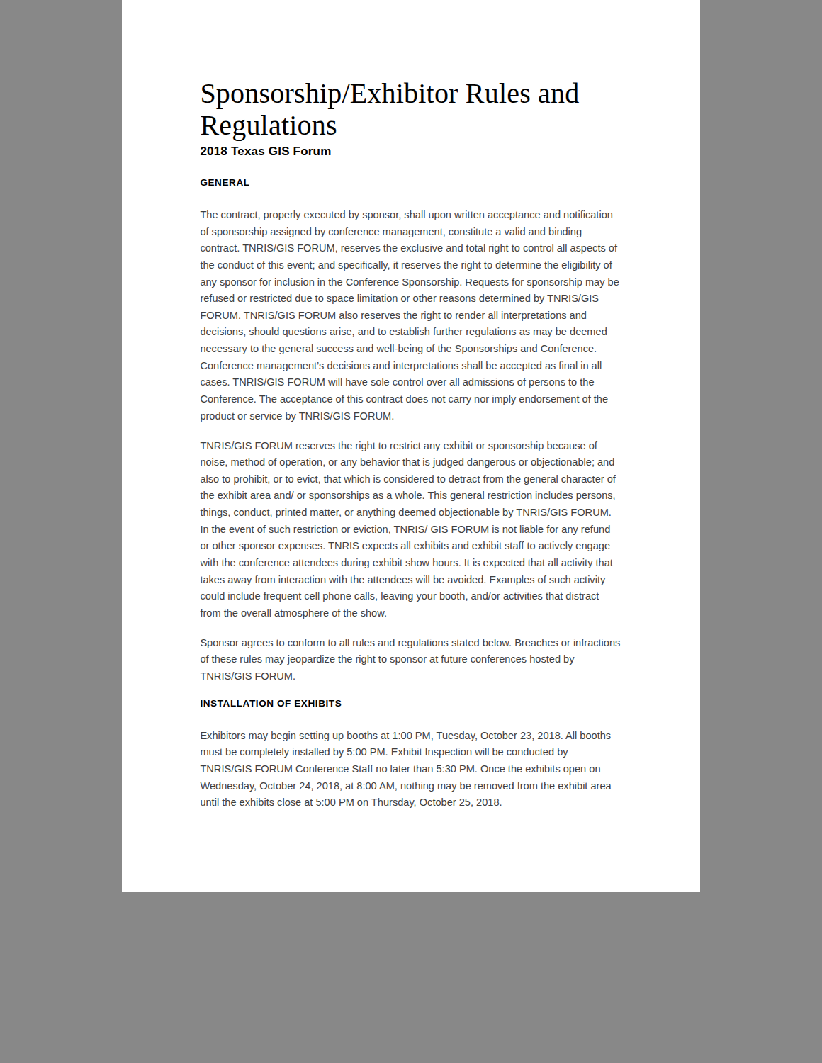Sponsorship/Exhibitor Rules and Regulations
2018 Texas GIS Forum
GENERAL
The contract, properly executed by sponsor, shall upon written acceptance and notification of sponsorship assigned by conference management, constitute a valid and binding contract. TNRIS/GIS FORUM, reserves the exclusive and total right to control all aspects of the conduct of this event; and specifically, it reserves the right to determine the eligibility of any sponsor for inclusion in the Conference Sponsorship. Requests for sponsorship may be refused or restricted due to space limitation or other reasons determined by TNRIS/GIS FORUM. TNRIS/GIS FORUM also reserves the right to render all interpretations and decisions, should questions arise, and to establish further regulations as may be deemed necessary to the general success and well-being of the Sponsorships and Conference. Conference management’s decisions and interpretations shall be accepted as final in all cases. TNRIS/GIS FORUM will have sole control over all admissions of persons to the Conference. The acceptance of this contract does not carry nor imply endorsement of the product or service by TNRIS/GIS FORUM.
TNRIS/GIS FORUM reserves the right to restrict any exhibit or sponsorship because of noise, method of operation, or any behavior that is judged dangerous or objectionable; and also to prohibit, or to evict, that which is considered to detract from the general character of the exhibit area and/ or sponsorships as a whole. This general restriction includes persons, things, conduct, printed matter, or anything deemed objectionable by TNRIS/GIS FORUM. In the event of such restriction or eviction, TNRIS/ GIS FORUM is not liable for any refund or other sponsor expenses. TNRIS expects all exhibits and exhibit staff to actively engage with the conference attendees during exhibit show hours. It is expected that all activity that takes away from interaction with the attendees will be avoided. Examples of such activity could include frequent cell phone calls, leaving your booth, and/or activities that distract from the overall atmosphere of the show.
Sponsor agrees to conform to all rules and regulations stated below. Breaches or infractions of these rules may jeopardize the right to sponsor at future conferences hosted by TNRIS/GIS FORUM.
INSTALLATION OF EXHIBITS
Exhibitors may begin setting up booths at 1:00 PM, Tuesday, October 23, 2018. All booths must be completely installed by 5:00 PM. Exhibit Inspection will be conducted by TNRIS/GIS FORUM Conference Staff no later than 5:30 PM. Once the exhibits open on Wednesday, October 24, 2018, at 8:00 AM, nothing may be removed from the exhibit area until the exhibits close at 5:00 PM on Thursday, October 25, 2018.